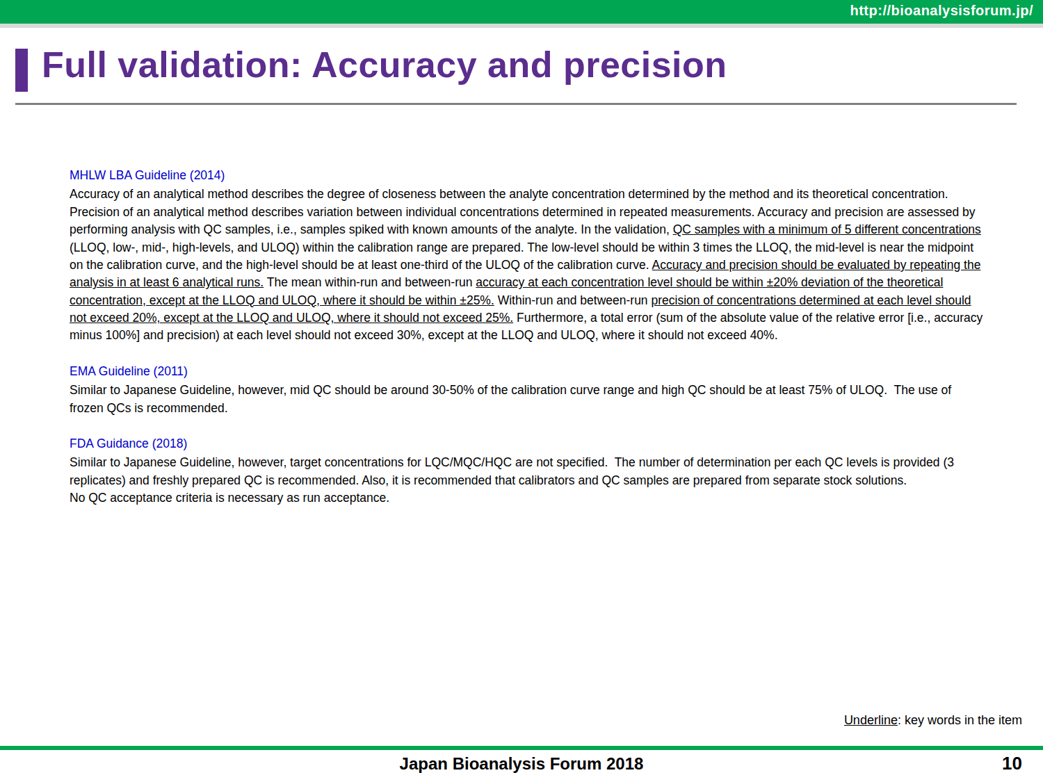http://bioanalysisforum.jp/
Full validation: Accuracy and precision
MHLW LBA Guideline (2014)
Accuracy of an analytical method describes the degree of closeness between the analyte concentration determined by the method and its theoretical concentration. Precision of an analytical method describes variation between individual concentrations determined in repeated measurements. Accuracy and precision are assessed by performing analysis with QC samples, i.e., samples spiked with known amounts of the analyte. In the validation, QC samples with a minimum of 5 different concentrations (LLOQ, low-, mid-, high-levels, and ULOQ) within the calibration range are prepared. The low-level should be within 3 times the LLOQ, the mid-level is near the midpoint on the calibration curve, and the high-level should be at least one-third of the ULOQ of the calibration curve. Accuracy and precision should be evaluated by repeating the analysis in at least 6 analytical runs. The mean within-run and between-run accuracy at each concentration level should be within ±20% deviation of the theoretical concentration, except at the LLOQ and ULOQ, where it should be within ±25%. Within-run and between-run precision of concentrations determined at each level should not exceed 20%, except at the LLOQ and ULOQ, where it should not exceed 25%. Furthermore, a total error (sum of the absolute value of the relative error [i.e., accuracy minus 100%] and precision) at each level should not exceed 30%, except at the LLOQ and ULOQ, where it should not exceed 40%.
EMA Guideline (2011)
Similar to Japanese Guideline, however, mid QC should be around 30-50% of the calibration curve range and high QC should be at least 75% of ULOQ. The use of frozen QCs is recommended.
FDA Guidance (2018)
Similar to Japanese Guideline, however, target concentrations for LQC/MQC/HQC are not specified. The number of determination per each QC levels is provided (3 replicates) and freshly prepared QC is recommended. Also, it is recommended that calibrators and QC samples are prepared from separate stock solutions.
No QC acceptance criteria is necessary as run acceptance.
Underline: key words in the item
Japan Bioanalysis Forum 2018
10